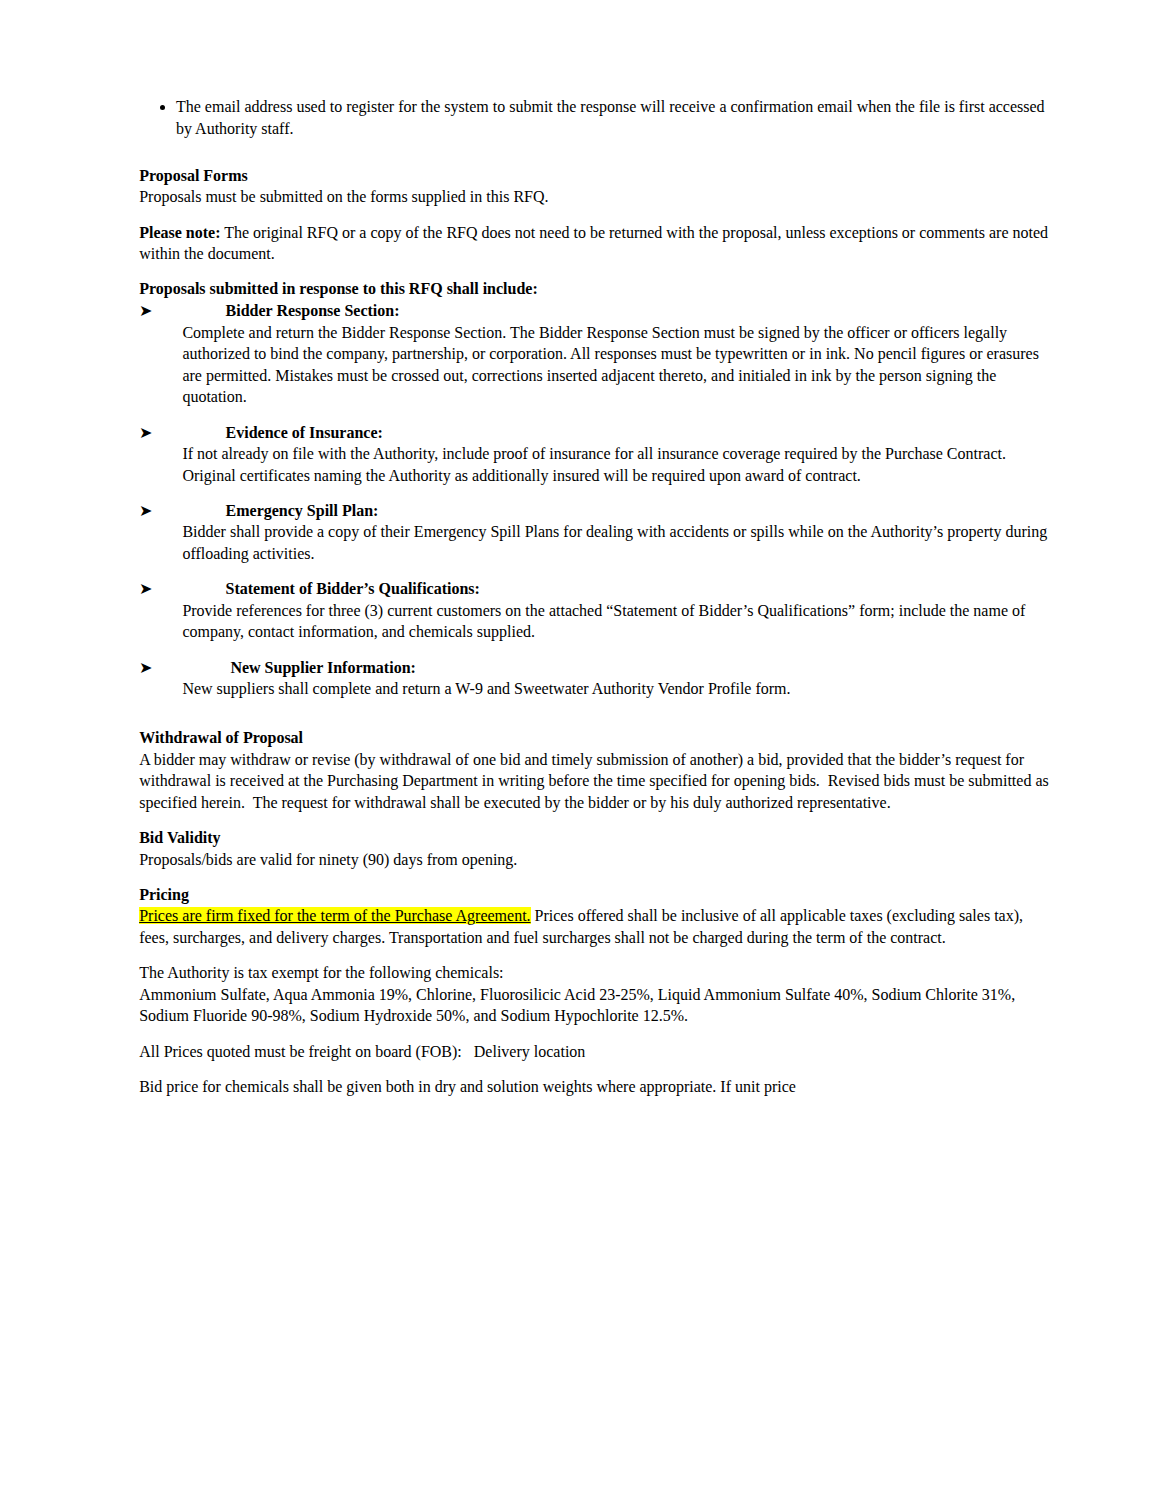The email address used to register for the system to submit the response will receive a confirmation email when the file is first accessed by Authority staff.
Proposal Forms
Proposals must be submitted on the forms supplied in this RFQ.
Please note: The original RFQ or a copy of the RFQ does not need to be returned with the proposal, unless exceptions or comments are noted within the document.
Proposals submitted in response to this RFQ shall include:
➤
Bidder Response Section:
Complete and return the Bidder Response Section. The Bidder Response Section must be signed by the officer or officers legally authorized to bind the company, partnership, or corporation. All responses must be typewritten or in ink. No pencil figures or erasures are permitted. Mistakes must be crossed out, corrections inserted adjacent thereto, and initialed in ink by the person signing the quotation.
➤
Evidence of Insurance:
If not already on file with the Authority, include proof of insurance for all insurance coverage required by the Purchase Contract. Original certificates naming the Authority as additionally insured will be required upon award of contract.
➤
Emergency Spill Plan:
Bidder shall provide a copy of their Emergency Spill Plans for dealing with accidents or spills while on the Authority’s property during offloading activities.
➤
Statement of Bidder’s Qualifications:
Provide references for three (3) current customers on the attached “Statement of Bidder’s Qualifications” form; include the name of company, contact information, and chemicals supplied.
➤
New Supplier Information:
New suppliers shall complete and return a W-9 and Sweetwater Authority Vendor Profile form.
Withdrawal of Proposal
A bidder may withdraw or revise (by withdrawal of one bid and timely submission of another) a bid, provided that the bidder’s request for withdrawal is received at the Purchasing Department in writing before the time specified for opening bids. Revised bids must be submitted as specified herein. The request for withdrawal shall be executed by the bidder or by his duly authorized representative.
Bid Validity
Proposals/bids are valid for ninety (90) days from opening.
Pricing
Prices are firm fixed for the term of the Purchase Agreement. Prices offered shall be inclusive of all applicable taxes (excluding sales tax), fees, surcharges, and delivery charges. Transportation and fuel surcharges shall not be charged during the term of the contract.
The Authority is tax exempt for the following chemicals:
Ammonium Sulfate, Aqua Ammonia 19%, Chlorine, Fluorosilicic Acid 23-25%, Liquid Ammonium Sulfate 40%, Sodium Chlorite 31%, Sodium Fluoride 90-98%, Sodium Hydroxide 50%, and Sodium Hypochlorite 12.5%.
All Prices quoted must be freight on board (FOB): Delivery location
Bid price for chemicals shall be given both in dry and solution weights where appropriate. If unit price